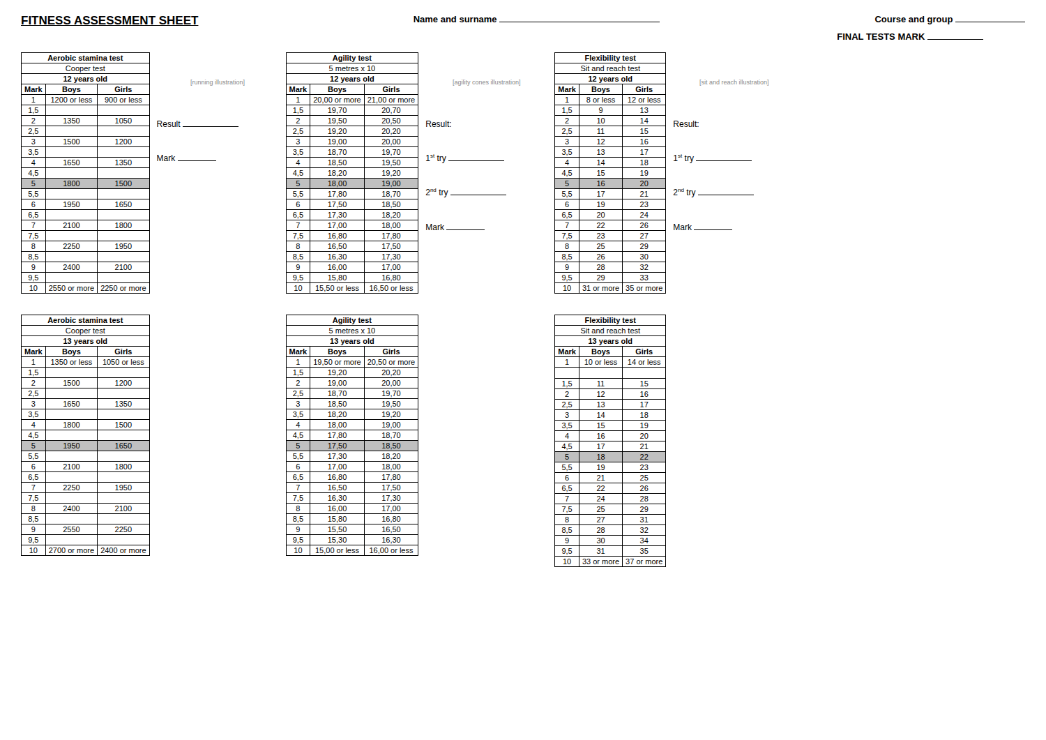FITNESS ASSESSMENT SHEET
Name and surname
Course and group
FINAL TESTS MARK
| Aerobic stamina test |
| Cooper test |
| 12 years old |
| Mark | Boys | Girls |
| 1 | 1200 or less | 900 or less |
| 1,5 | | |
| 2 | 1350 | 1050 |
| 2,5 | | |
| 3 | 1500 | 1200 |
| 3,5 | | |
| 4 | 1650 | 1350 |
| 4,5 | | |
| 5 | 1800 | 1500 |
| 5,5 | | |
| 6 | 1950 | 1650 |
| 6,5 | | |
| 7 | 2100 | 1800 |
| 7,5 | | |
| 8 | 2250 | 1950 |
| 8,5 | | |
| 9 | 2400 | 2100 |
| 9,5 | | |
| 10 | 2550 or more | 2250 or more |
| Aerobic stamina test |
| Cooper test |
| 13 years old |
| Mark | Boys | Girls |
| 1 | 1350 or less | 1050 or less |
| 1,5 | | |
| 2 | 1500 | 1200 |
| 2,5 | | |
| 3 | 1650 | 1350 |
| 3,5 | | |
| 4 | 1800 | 1500 |
| 4,5 | | |
| 5 | 1950 | 1650 |
| 5,5 | | |
| 6 | 2100 | 1800 |
| 6,5 | | |
| 7 | 2250 | 1950 |
| 7,5 | | |
| 8 | 2400 | 2100 |
| 8,5 | | |
| 9 | 2550 | 2250 |
| 9,5 | | |
| 10 | 2700 or more | 2400 or more |
[running illustration]
Result
Mark
| Agility test |
| 5 metres x 10 |
| 12 years old |
| Mark | Boys | Girls |
| 1 | 20,00 or more | 21,00 or more |
| 1,5 | 19,70 | 20,70 |
| 2 | 19,50 | 20,50 |
| 2,5 | 19,20 | 20,20 |
| 3 | 19,00 | 20,00 |
| 3,5 | 18,70 | 19,70 |
| 4 | 18,50 | 19,50 |
| 4,5 | 18,20 | 19,20 |
| 5 | 18,00 | 19,00 |
| 5,5 | 17,80 | 18,70 |
| 6 | 17,50 | 18,50 |
| 6,5 | 17,30 | 18,20 |
| 7 | 17,00 | 18,00 |
| 7,5 | 16,80 | 17,80 |
| 8 | 16,50 | 17,50 |
| 8,5 | 16,30 | 17,30 |
| 9 | 16,00 | 17,00 |
| 9,5 | 15,80 | 16,80 |
| 10 | 15,50 or less | 16,50 or less |
| Agility test |
| 5 metres x 10 |
| 13 years old |
| Mark | Boys | Girls |
| 1 | 19,50 or more | 20,50 or more |
| 1,5 | 19,20 | 20,20 |
| 2 | 19,00 | 20,00 |
| 2,5 | 18,70 | 19,70 |
| 3 | 18,50 | 19,50 |
| 3,5 | 18,20 | 19,20 |
| 4 | 18,00 | 19,00 |
| 4,5 | 17,80 | 18,70 |
| 5 | 17,50 | 18,50 |
| 5,5 | 17,30 | 18,20 |
| 6 | 17,00 | 18,00 |
| 6,5 | 16,80 | 17,80 |
| 7 | 16,50 | 17,50 |
| 7,5 | 16,30 | 17,30 |
| 8 | 16,00 | 17,00 |
| 8,5 | 15,80 | 16,80 |
| 9 | 15,50 | 16,50 |
| 9,5 | 15,30 | 16,30 |
| 10 | 15,00 or less | 16,00 or less |
[agility cones illustration]
Result:
1st try
2nd try
Mark
| Flexibility test |
| Sit and reach test |
| 12 years old |
| Mark | Boys | Girls |
| 1 | 8 or less | 12 or less |
| 1,5 | 9 | 13 |
| 2 | 10 | 14 |
| 2,5 | 11 | 15 |
| 3 | 12 | 16 |
| 3,5 | 13 | 17 |
| 4 | 14 | 18 |
| 4,5 | 15 | 19 |
| 5 | 16 | 20 |
| 5,5 | 17 | 21 |
| 6 | 19 | 23 |
| 6,5 | 20 | 24 |
| 7 | 22 | 26 |
| 7,5 | 23 | 27 |
| 8 | 25 | 29 |
| 8,5 | 26 | 30 |
| 9 | 28 | 32 |
| 9,5 | 29 | 33 |
| 10 | 31 or more | 35 or more |
| Flexibility test |
| Sit and reach test |
| 13 years old |
| Mark | Boys | Girls |
| 1 | 10 or less | 14 or less |
| 1,5 | 11 | 15 |
| 2 | 12 | 16 |
| 2,5 | 13 | 17 |
| 3 | 14 | 18 |
| 3,5 | 15 | 19 |
| 4 | 16 | 20 |
| 4,5 | 17 | 21 |
| 5 | 18 | 22 |
| 5,5 | 19 | 23 |
| 6 | 21 | 25 |
| 6,5 | 22 | 26 |
| 7 | 24 | 28 |
| 7,5 | 25 | 29 |
| 8 | 27 | 31 |
| 8,5 | 28 | 32 |
| 9 | 30 | 34 |
| 9,5 | 31 | 35 |
| 10 | 33 or more | 37 or more |
[sit and reach illustration]
Result:
1st try
2nd try
Mark